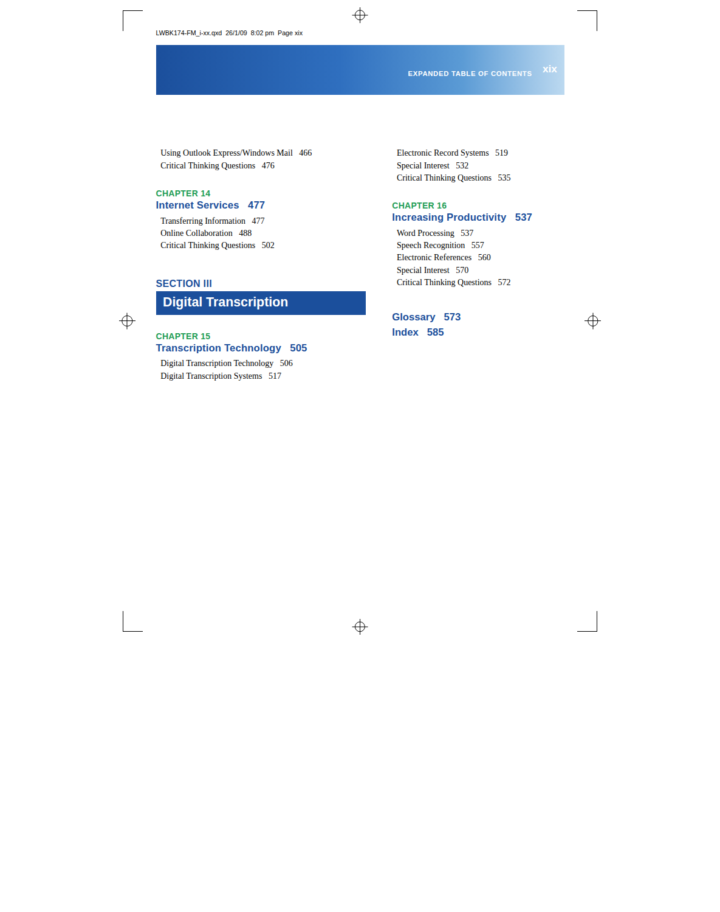LWBK174-FM_i-xx.qxd 26/1/09 8:02 pm Page xix
EXPANDED TABLE OF CONTENTS
xix
Using Outlook Express/Windows Mail 466
Critical Thinking Questions 476
CHAPTER 14
Internet Services 477
Transferring Information 477
Online Collaboration 488
Critical Thinking Questions 502
SECTION III
Digital Transcription
CHAPTER 15
Transcription Technology 505
Digital Transcription Technology 506
Digital Transcription Systems 517
Electronic Record Systems 519
Special Interest 532
Critical Thinking Questions 535
CHAPTER 16
Increasing Productivity 537
Word Processing 537
Speech Recognition 557
Electronic References 560
Special Interest 570
Critical Thinking Questions 572
Glossary 573
Index 585